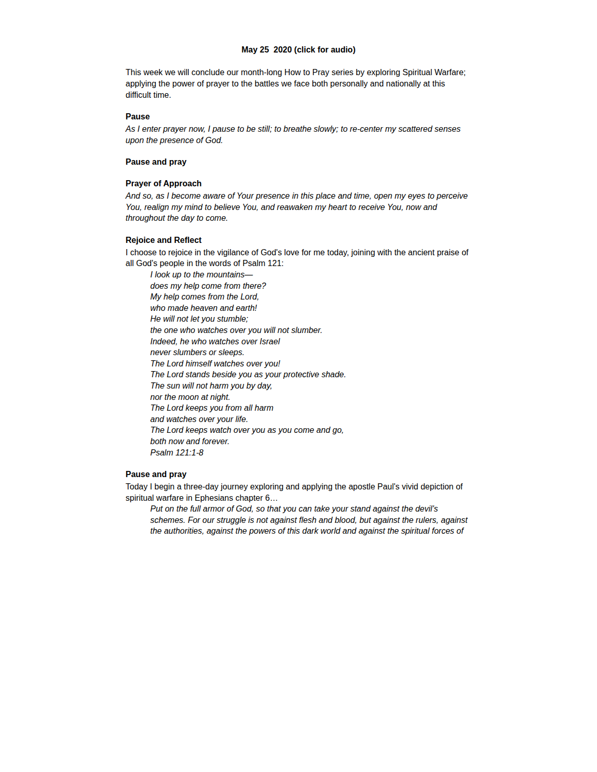May 25 2020 (click for audio)
This week we will conclude our month-long How to Pray series by exploring Spiritual Warfare; applying the power of prayer to the battles we face both personally and nationally at this difficult time.
Pause
As I enter prayer now, I pause to be still; to breathe slowly; to re-center my scattered senses upon the presence of God.
Pause and pray
Prayer of Approach
And so, as I become aware of Your presence in this place and time, open my eyes to perceive You, realign my mind to believe You, and reawaken my heart to receive You, now and throughout the day to come.
Rejoice and Reflect
I choose to rejoice in the vigilance of God's love for me today, joining with the ancient praise of all God's people in the words of Psalm 121:
I look up to the mountains—
does my help come from there?
My help comes from the Lord,
who made heaven and earth!
He will not let you stumble;
the one who watches over you will not slumber.
Indeed, he who watches over Israel
never slumbers or sleeps.
The Lord himself watches over you!
The Lord stands beside you as your protective shade.
The sun will not harm you by day,
nor the moon at night.
The Lord keeps you from all harm
and watches over your life.
The Lord keeps watch over you as you come and go,
both now and forever.
Psalm 121:1-8
Pause and pray
Today I begin a three-day journey exploring and applying the apostle Paul's vivid depiction of spiritual warfare in Ephesians chapter 6…
Put on the full armor of God, so that you can take your stand against the devil's schemes. For our struggle is not against flesh and blood, but against the rulers, against the authorities, against the powers of this dark world and against the spiritual forces of